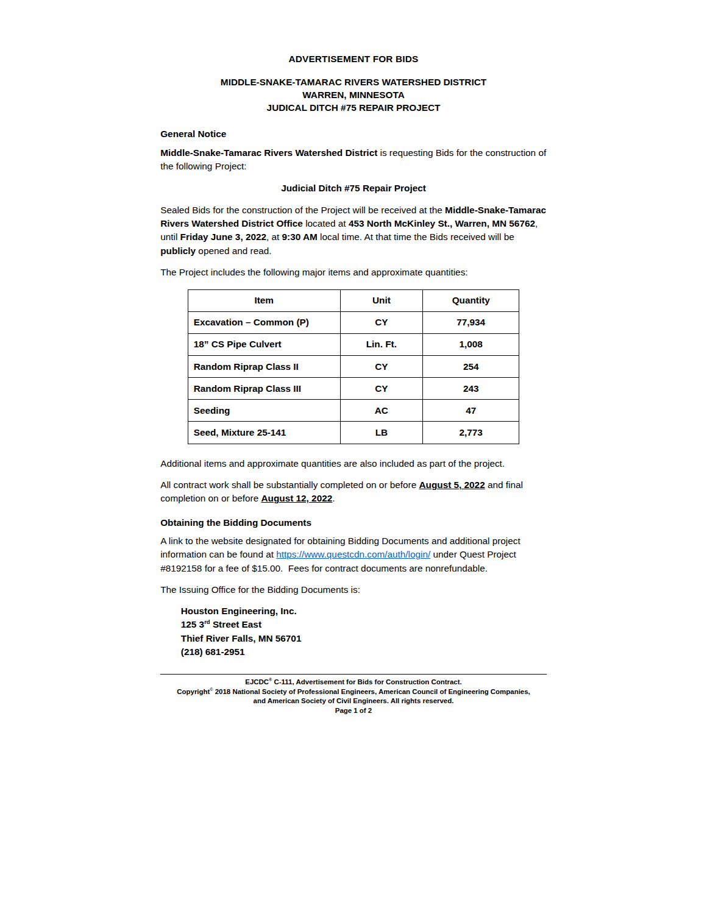ADVERTISEMENT FOR BIDS
MIDDLE-SNAKE-TAMARAC RIVERS WATERSHED DISTRICT
WARREN, MINNESOTA
JUDICAL DITCH #75 REPAIR PROJECT
General Notice
Middle-Snake-Tamarac Rivers Watershed District is requesting Bids for the construction of the following Project:
Judicial Ditch #75 Repair Project
Sealed Bids for the construction of the Project will be received at the Middle-Snake-Tamarac Rivers Watershed District Office located at 453 North McKinley St., Warren, MN 56762, until Friday June 3, 2022, at 9:30 AM local time. At that time the Bids received will be publicly opened and read.
The Project includes the following major items and approximate quantities:
| Item | Unit | Quantity |
| --- | --- | --- |
| Excavation – Common (P) | CY | 77,934 |
| 18” CS Pipe Culvert | Lin. Ft. | 1,008 |
| Random Riprap Class II | CY | 254 |
| Random Riprap Class III | CY | 243 |
| Seeding | AC | 47 |
| Seed, Mixture 25-141 | LB | 2,773 |
Additional items and approximate quantities are also included as part of the project.
All contract work shall be substantially completed on or before August 5, 2022 and final completion on or before August 12, 2022.
Obtaining the Bidding Documents
A link to the website designated for obtaining Bidding Documents and additional project information can be found at https://www.questcdn.com/auth/login/ under Quest Project #8192158 for a fee of $15.00. Fees for contract documents are nonrefundable.
The Issuing Office for the Bidding Documents is:
Houston Engineering, Inc.
125 3rd Street East
Thief River Falls, MN 56701
(218) 681-2951
EJCDC® C-111, Advertisement for Bids for Construction Contract.
Copyright© 2018 National Society of Professional Engineers, American Council of Engineering Companies,
and American Society of Civil Engineers. All rights reserved.
Page 1 of 2